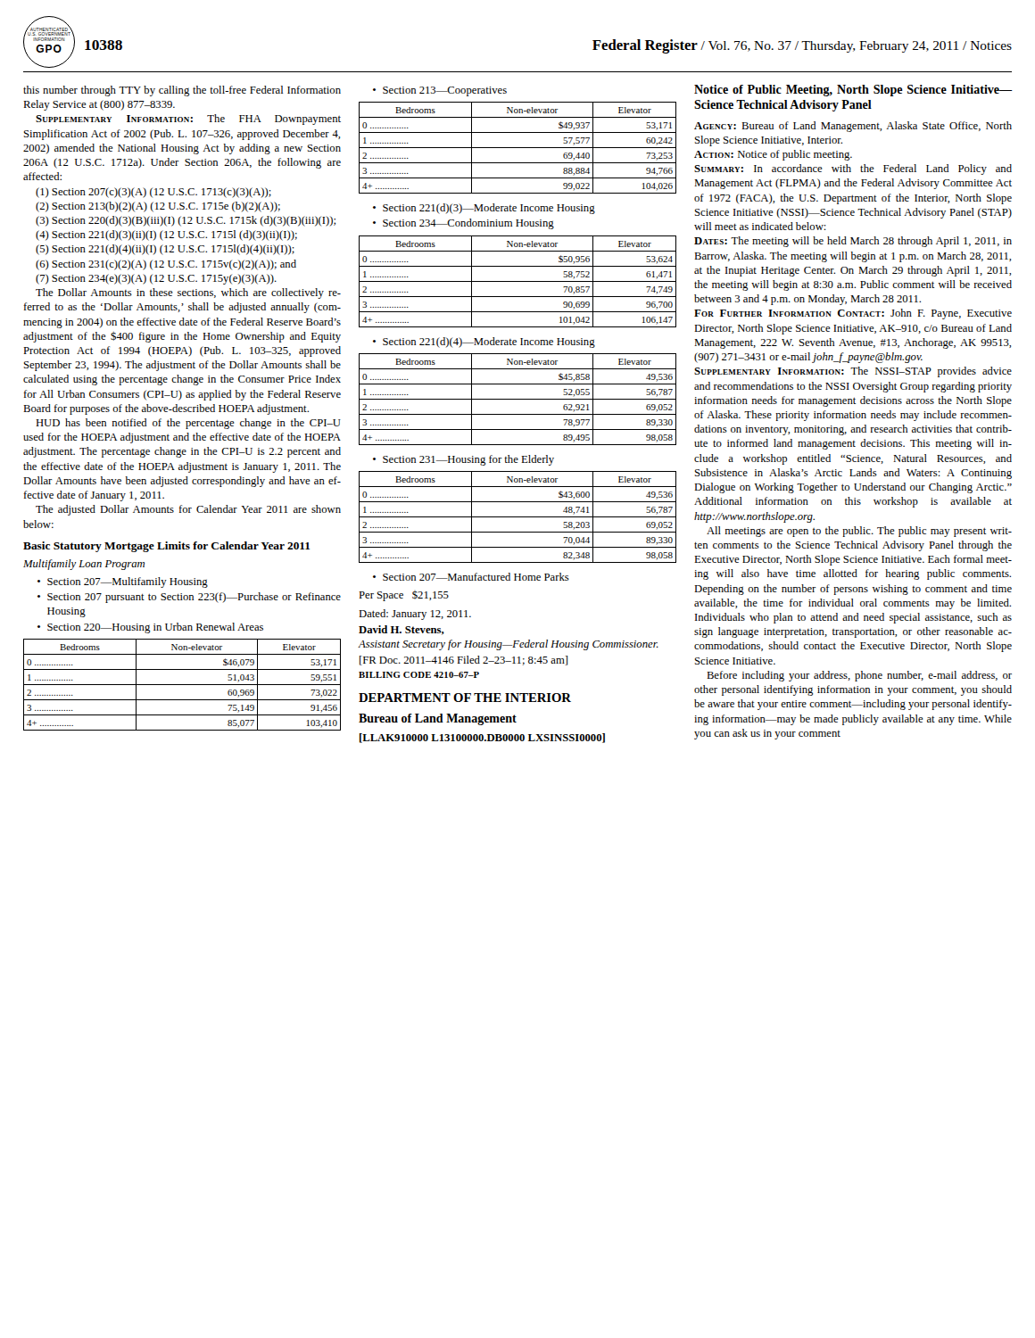AUTHENTICATED
U.S. GOVERNMENT
INFORMATION
GPO
10388
Federal Register / Vol. 76, No. 37 / Thursday, February 24, 2011 / Notices
this number through TTY by calling the toll-free Federal Information Relay Service at (800) 877–8339.
Supplementary Information: The FHA Downpayment Simplification Act of 2002 (Pub. L. 107–326, approved December 4, 2002) amended the National Housing Act by adding a new Section 206A (12 U.S.C. 1712a). Under Section 206A, the following are affected:
(1) Section 207(c)(3)(A) (12 U.S.C. 1713(c)(3)(A));
(2) Section 213(b)(2)(A) (12 U.S.C. 1715e (b)(2)(A));
(3) Section 220(d)(3)(B)(iii)(I) (12 U.S.C. 1715k (d)(3)(B)(iii)(I));
(4) Section 221(d)(3)(ii)(I) (12 U.S.C. 1715l (d)(3)(ii)(I));
(5) Section 221(d)(4)(ii)(I) (12 U.S.C. 1715l(d)(4)(ii)(I));
(6) Section 231(c)(2)(A) (12 U.S.C. 1715v(c)(2)(A)); and
(7) Section 234(e)(3)(A) (12 U.S.C. 1715y(e)(3)(A)).
The Dollar Amounts in these sections, which are collectively referred to as the ‘Dollar Amounts,’ shall be adjusted annually (commencing in 2004) on the effective date of the Federal Reserve Board’s adjustment of the $400 figure in the Home Ownership and Equity Protection Act of 1994 (HOEPA) (Pub. L. 103–325, approved September 23, 1994). The adjustment of the Dollar Amounts shall be calculated using the percentage change in the Consumer Price Index for All Urban Consumers (CPI–U) as applied by the Federal Reserve Board for purposes of the above-described HOEPA adjustment.
HUD has been notified of the percentage change in the CPI–U used for the HOEPA adjustment and the effective date of the HOEPA adjustment. The percentage change in the CPI–U is 2.2 percent and the effective date of the HOEPA adjustment is January 1, 2011. The Dollar Amounts have been adjusted correspondingly and have an effective date of January 1, 2011.
The adjusted Dollar Amounts for Calendar Year 2011 are shown below:
Basic Statutory Mortgage Limits for Calendar Year 2011
Multifamily Loan Program
Section 207—Multifamily Housing
Section 207 pursuant to Section 223(f)—Purchase or Refinance Housing
Section 220—Housing in Urban Renewal Areas
| Bedrooms | Non-elevator | Elevator |
| --- | --- | --- |
| 0 ................ | $46,079 | 53,171 |
| 1 ................ | 51,043 | 59,551 |
| 2 ................ | 60,969 | 73,022 |
| 3 ................ | 75,149 | 91,456 |
| 4+ .............. | 85,077 | 103,410 |
Section 213—Cooperatives
| Bedrooms | Non-elevator | Elevator |
| --- | --- | --- |
| 0 ................ | $49,937 | 53,171 |
| 1 ................ | 57,577 | 60,242 |
| 2 ................ | 69,440 | 73,253 |
| 3 ................ | 88,884 | 94,766 |
| 4+ .............. | 99,022 | 104,026 |
Section 221(d)(3)—Moderate Income Housing
Section 234—Condominium Housing
| Bedrooms | Non-elevator | Elevator |
| --- | --- | --- |
| 0 ................ | $50,956 | 53,624 |
| 1 ................ | 58,752 | 61,471 |
| 2 ................ | 70,857 | 74,749 |
| 3 ................ | 90,699 | 96,700 |
| 4+ .............. | 101,042 | 106,147 |
Section 221(d)(4)—Moderate Income Housing
| Bedrooms | Non-elevator | Elevator |
| --- | --- | --- |
| 0 ................ | $45,858 | 49,536 |
| 1 ................ | 52,055 | 56,787 |
| 2 ................ | 62,921 | 69,052 |
| 3 ................ | 78,977 | 89,330 |
| 4+ .............. | 89,495 | 98,058 |
Section 231—Housing for the Elderly
| Bedrooms | Non-elevator | Elevator |
| --- | --- | --- |
| 0 ................ | $43,600 | 49,536 |
| 1 ................ | 48,741 | 56,787 |
| 2 ................ | 58,203 | 69,052 |
| 3 ................ | 70,044 | 89,330 |
| 4+ .............. | 82,348 | 98,058 |
Section 207—Manufactured Home Parks
Per Space $21,155
Dated: January 12, 2011.
David H. Stevens,
Assistant Secretary for Housing—Federal Housing Commissioner.
[FR Doc. 2011–4146 Filed 2–23–11; 8:45 am]
BILLING CODE 4210–67–P
DEPARTMENT OF THE INTERIOR
Bureau of Land Management
[LLAK910000 L13100000.DB0000 LXSINSSI0000]
Notice of Public Meeting, North Slope Science Initiative—Science Technical Advisory Panel
Agency: Bureau of Land Management, Alaska State Office, North Slope Science Initiative, Interior.
Action: Notice of public meeting.
Summary: In accordance with the Federal Land Policy and Management Act (FLPMA) and the Federal Advisory Committee Act of 1972 (FACA), the U.S. Department of the Interior, North Slope Science Initiative (NSSI)—Science Technical Advisory Panel (STAP) will meet as indicated below:
Dates: The meeting will be held March 28 through April 1, 2011, in Barrow, Alaska. The meeting will begin at 1 p.m. on March 28, 2011, at the Inupiat Heritage Center. On March 29 through April 1, 2011, the meeting will begin at 8:30 a.m. Public comment will be received between 3 and 4 p.m. on Monday, March 28 2011.
For Further Information Contact: John F. Payne, Executive Director, North Slope Science Initiative, AK–910, c/o Bureau of Land Management, 222 W. Seventh Avenue, #13, Anchorage, AK 99513, (907) 271–3431 or e-mail john_f_payne@blm.gov.
Supplementary Information: The NSSI–STAP provides advice and recommendations to the NSSI Oversight Group regarding priority information needs for management decisions across the North Slope of Alaska. These priority information needs may include recommendations on inventory, monitoring, and research activities that contribute to informed land management decisions. This meeting will include a workshop entitled “Science, Natural Resources, and Subsistence in Alaska’s Arctic Lands and Waters: A Continuing Dialogue on Working Together to Understand our Changing Arctic.” Additional information on this workshop is available at http://www.northslope.org.
All meetings are open to the public. The public may present written comments to the Science Technical Advisory Panel through the Executive Director, North Slope Science Initiative. Each formal meeting will also have time allotted for hearing public comments. Depending on the number of persons wishing to comment and time available, the time for individual oral comments may be limited. Individuals who plan to attend and need special assistance, such as sign language interpretation, transportation, or other reasonable accommodations, should contact the Executive Director, North Slope Science Initiative.
Before including your address, phone number, e-mail address, or other personal identifying information in your comment, you should be aware that your entire comment—including your personal identifying information—may be made publicly available at any time. While you can ask us in your comment